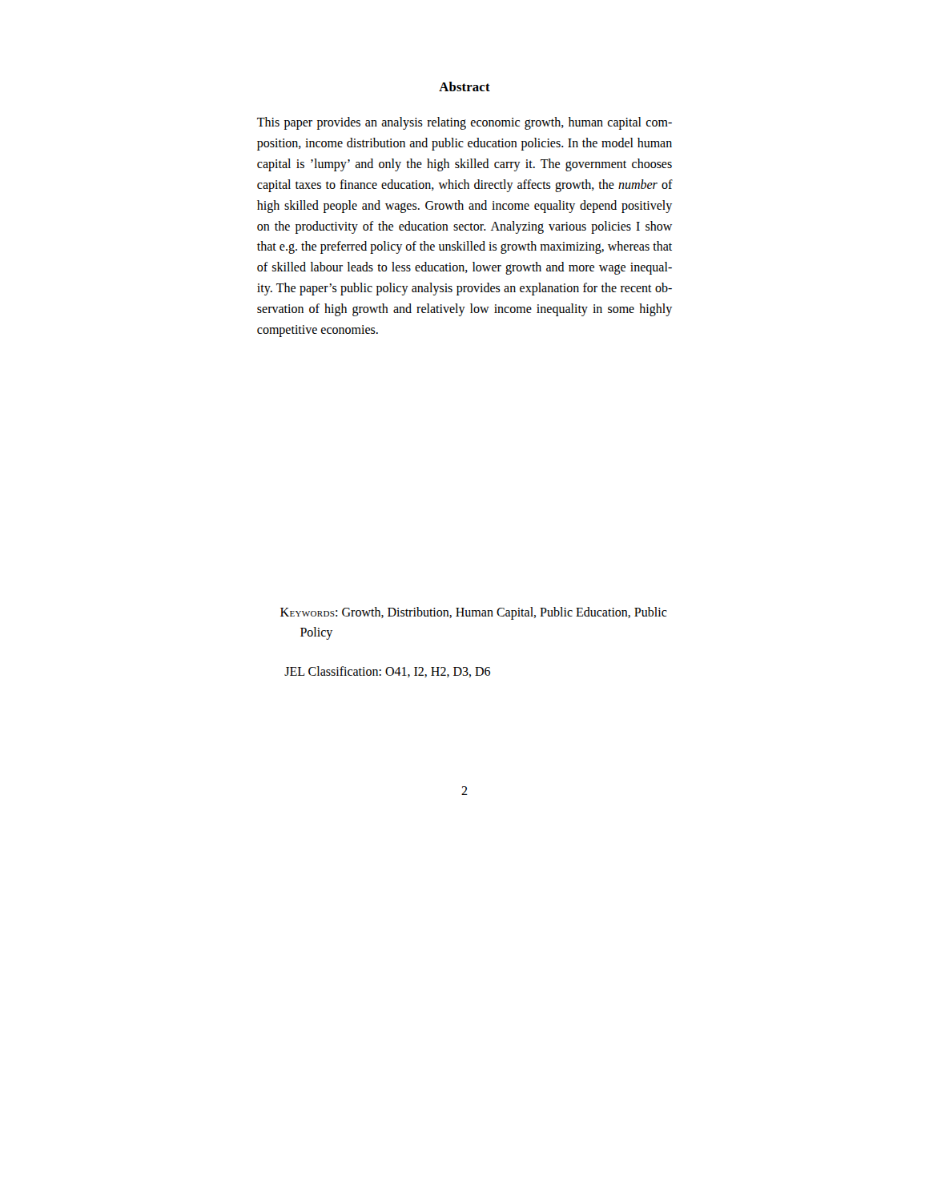Abstract
This paper provides an analysis relating economic growth, human capital composition, income distribution and public education policies. In the model human capital is ’lumpy’ and only the high skilled carry it. The government chooses capital taxes to finance education, which directly affects growth, the number of high skilled people and wages. Growth and income equality depend positively on the productivity of the education sector. Analyzing various policies I show that e.g. the preferred policy of the unskilled is growth maximizing, whereas that of skilled labour leads to less education, lower growth and more wage inequality. The paper’s public policy analysis provides an explanation for the recent observation of high growth and relatively low income inequality in some highly competitive economies.
Keywords: Growth, Distribution, Human Capital, Public Education, Public Policy
JEL Classification: O41, I2, H2, D3, D6
2